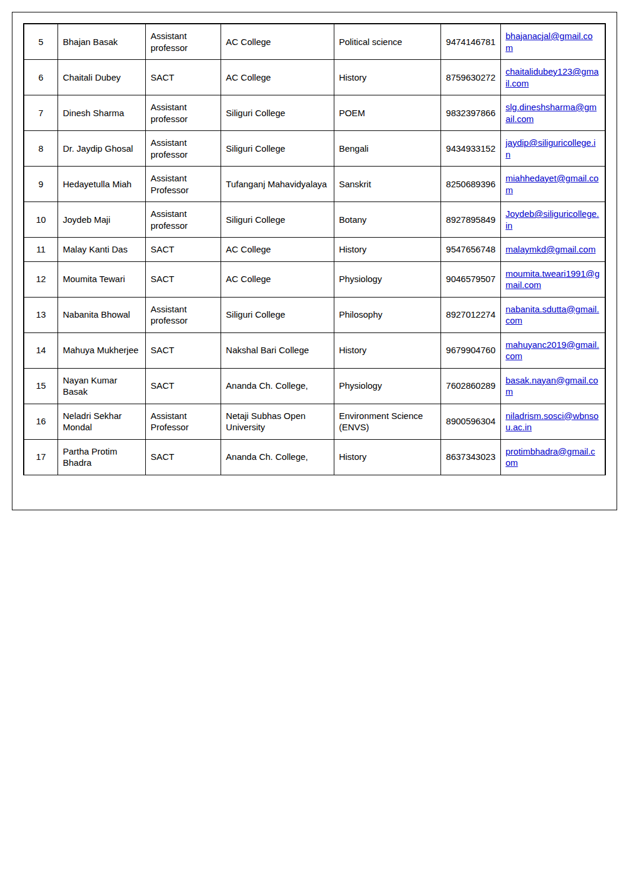| 5 | Bhajan Basak | Assistant professor | AC College | Political science | 9474146781 | bhajanacjal@gmail.com |
| 6 | Chaitali Dubey | SACT | AC College | History | 8759630272 | chaitalidubey123@gmail.com |
| 7 | Dinesh Sharma | Assistant professor | Siliguri College | POEM | 9832397866 | slg.dineshsharma@gmail.com |
| 8 | Dr. Jaydip Ghosal | Assistant professor | Siliguri College | Bengali | 9434933152 | jaydip@siliguricollege.in |
| 9 | Hedayetulla Miah | Assistant Professor | Tufanganj Mahavidyalaya | Sanskrit | 8250689396 | miahhedayet@gmail.com |
| 10 | Joydeb Maji | Assistant professor | Siliguri College | Botany | 8927895849 | Joydeb@siliguricollege.in |
| 11 | Malay Kanti Das | SACT | AC College | History | 9547656748 | malaymkd@gmail.com |
| 12 | Moumita Tewari | SACT | AC College | Physiology | 9046579507 | moumita.tweari1991@gmail.com |
| 13 | Nabanita Bhowal | Assistant professor | Siliguri College | Philosophy | 8927012274 | nabanita.sdutta@gmail.com |
| 14 | Mahuya Mukherjee | SACT | Nakshal Bari College | History | 9679904760 | mahuyanc2019@gmail.com |
| 15 | Nayan Kumar Basak | SACT | Ananda Ch. College, | Physiology | 7602860289 | basak.nayan@gmail.com |
| 16 | Neladri Sekhar Mondal | Assistant Professor | Netaji Subhas Open University | Environment Science (ENVS) | 8900596304 | niladrism.sosci@wbnsou.ac.in |
| 17 | Partha Protim Bhadra | SACT | Ananda Ch. College, | History | 8637343023 | protimbhadra@gmail.com |